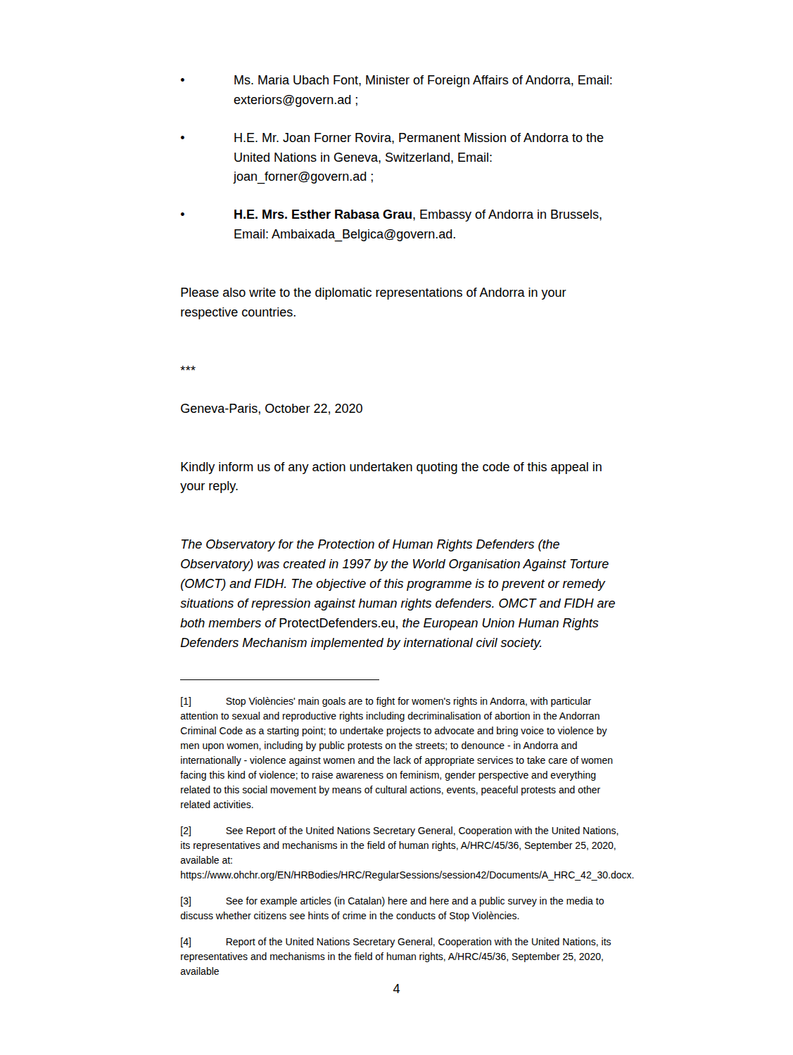• Ms. Maria Ubach Font, Minister of Foreign Affairs of Andorra, Email: exteriors@govern.ad ;
• H.E. Mr. Joan Forner Rovira, Permanent Mission of Andorra to the United Nations in Geneva, Switzerland, Email: joan_forner@govern.ad ;
• H.E. Mrs. Esther Rabasa Grau, Embassy of Andorra in Brussels, Email: Ambaixada_Belgica@govern.ad.
Please also write to the diplomatic representations of Andorra in your respective countries.
***
Geneva-Paris, October 22, 2020
Kindly inform us of any action undertaken quoting the code of this appeal in your reply.
The Observatory for the Protection of Human Rights Defenders (the Observatory) was created in 1997 by the World Organisation Against Torture (OMCT) and FIDH. The objective of this programme is to prevent or remedy situations of repression against human rights defenders. OMCT and FIDH are both members of ProtectDefenders.eu, the European Union Human Rights Defenders Mechanism implemented by international civil society.
[1] Stop Violències' main goals are to fight for women's rights in Andorra, with particular attention to sexual and reproductive rights including decriminalisation of abortion in the Andorran Criminal Code as a starting point; to undertake projects to advocate and bring voice to violence by men upon women, including by public protests on the streets; to denounce - in Andorra and internationally - violence against women and the lack of appropriate services to take care of women facing this kind of violence; to raise awareness on feminism, gender perspective and everything related to this social movement by means of cultural actions, events, peaceful protests and other related activities.
[2] See Report of the United Nations Secretary General, Cooperation with the United Nations, its representatives and mechanisms in the field of human rights, A/HRC/45/36, September 25, 2020, available at: https://www.ohchr.org/EN/HRBodies/HRC/RegularSessions/session42/Documents/A_HRC_42_30.docx.
[3] See for example articles (in Catalan) here and here and a public survey in the media to discuss whether citizens see hints of crime in the conducts of Stop Violències.
[4] Report of the United Nations Secretary General, Cooperation with the United Nations, its representatives and mechanisms in the field of human rights, A/HRC/45/36, September 25, 2020, available
4